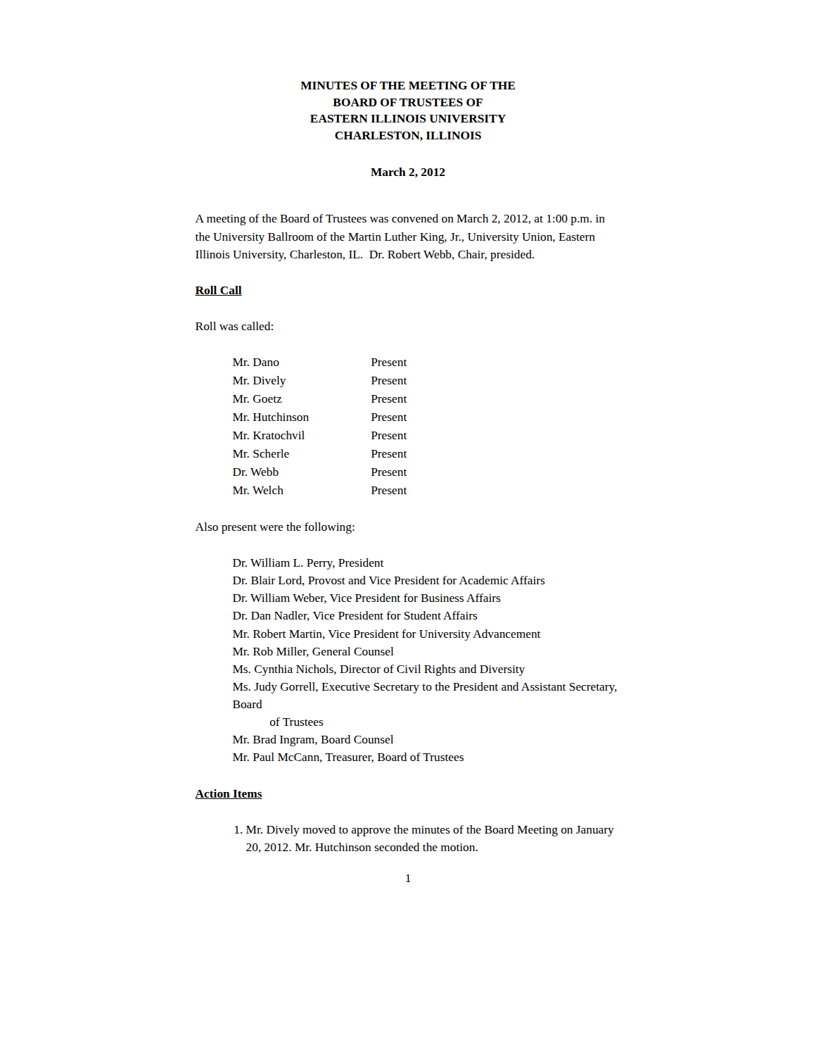Minutes of the Meeting of the Board of Trustees of Eastern Illinois University Charleston, Illinois
March 2, 2012
A meeting of the Board of Trustees was convened on March 2, 2012, at 1:00 p.m. in the University Ballroom of the Martin Luther King, Jr., University Union, Eastern Illinois University, Charleston, IL. Dr. Robert Webb, Chair, presided.
Roll Call
Roll was called:
| Mr. Dano | Present |
| Mr. Dively | Present |
| Mr. Goetz | Present |
| Mr. Hutchinson | Present |
| Mr. Kratochvil | Present |
| Mr. Scherle | Present |
| Dr. Webb | Present |
| Mr. Welch | Present |
Also present were the following:
Dr. William L. Perry, President
Dr. Blair Lord, Provost and Vice President for Academic Affairs
Dr. William Weber, Vice President for Business Affairs
Dr. Dan Nadler, Vice President for Student Affairs
Mr. Robert Martin, Vice President for University Advancement
Mr. Rob Miller, General Counsel
Ms. Cynthia Nichols, Director of Civil Rights and Diversity
Ms. Judy Gorrell, Executive Secretary to the President and Assistant Secretary, Board
of Trustees
Mr. Brad Ingram, Board Counsel
Mr. Paul McCann, Treasurer, Board of Trustees
Action Items
Mr. Dively moved to approve the minutes of the Board Meeting on January 20, 2012. Mr. Hutchinson seconded the motion.
1